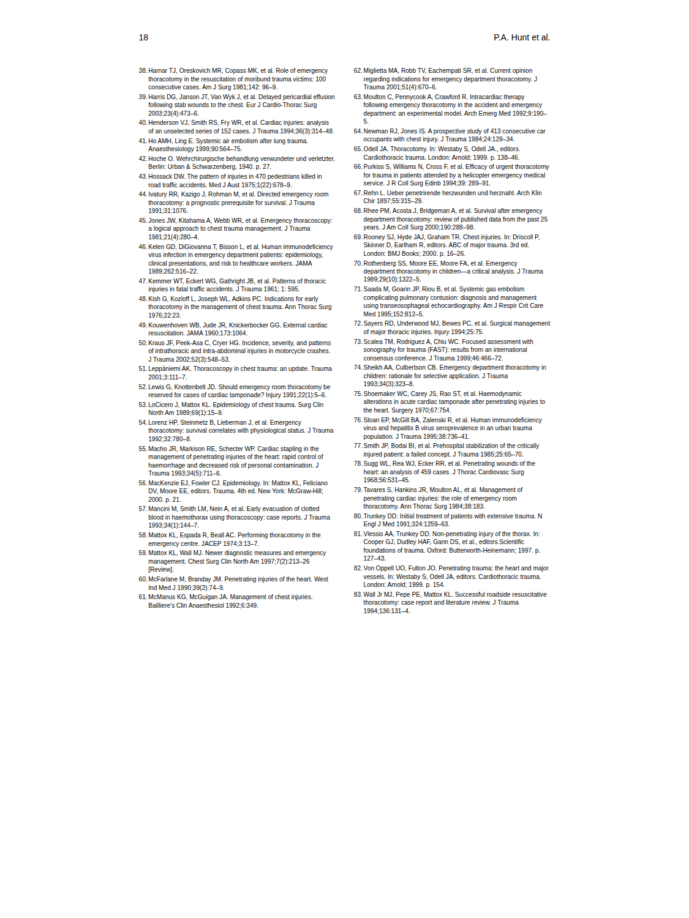18 P.A. Hunt et al.
38 Harnar TJ, Oreskovich MR, Copass MK, et al. Role of emergency thoracotomy in the resuscitation of moribund trauma victims: 100 consecutive cases. Am J Surg 1981;142: 96–9.
39 Harris DG, Janson JT, Van Wyk J, et al. Delayed pericardial effusion following stab wounds to the chest. Eur J Cardio-Thorac Surg 2003;23(4):473–6.
40 Henderson VJ, Smith RS, Fry WR, et al. Cardiac injuries: analysis of an unselected series of 152 cases. J Trauma 1994;36(3):314–48.
41 Ho AMH, Ling E. Systemic air embolism after lung trauma. Anaesthesiology 1999;90:564–75.
42 Hoche O. Wehrchirurgische behandlung verwundeter und verletzter. Berlin: Urban & Schwarzenberg, 1940. p. 27.
43 Hossack DW. The pattern of injuries in 470 pedestrians killed in road traffic accidents. Med J Aust 1975;1(22):678–9.
44 Ivatury RR, Kazigo J, Rohman M, et al. Directed emergency room thoracotomy: a prognostic prerequisite for survival. J Trauma 1991;31:1076.
45 Jones JW, Kitahama A, Webb WR, et al. Emergency thoracoscopy: a logical approach to chest trauma management. J Trauma 1981;21(4):280–4.
46 Kelen GD, DiGiovanna T, Bisson L, et al. Human immunodeficiency virus infection in emergency department patients: epidemiology, clinical presentations, and risk to healthcare workers. JAMA 1989;262:516–22.
47 Kemmer WT, Eckert WG, Gathright JB, et al. Patterns of thoracic injuries in fatal traffic accidents. J Trauma 1961; 1: 595.
48 Kish G, Kozloff L, Joseph WL, Adkins PC. Indications for early thoracotomy in the management of chest trauma. Ann Thorac Surg 1976;22:23.
49 Kouwenhoven WB, Jude JR, Knickerbocker GG. External cardiac resuscitation. JAMA 1960;173:1064.
50 Kraus JF, Peek-Asa C, Cryer HG. Incidence, severity, and patterns of intrathoracic and intra-abdominal injuries in motorcycle crashes. J Trauma 2002;52(3):548–53.
51 Leppäniemi AK. Thoracoscopy in chest trauma: an update. Trauma 2001;3:111–7.
52 Lewis G, Knottenbelt JD. Should emergency room thoracotomy be reserved for cases of cardiac tamponade? Injury 1991;22(1):5–6.
53 LoCicero J, Mattox KL. Epidemiology of chest trauma. Surg Clin North Am 1989;69(1):15–9.
54 Lorenz HP, Steinmetz B, Lieberman J, et al. Emergency thoracotomy: survival correlates with physiological status. J Trauma 1992;32:780–8.
55 Macho JR, Markison RE, Schecter WP. Cardiac stapling in the management of penetrating injuries of the heart: rapid control of haemorrhage and decreased risk of personal contamination. J Trauma 1993;34(5):711–6.
56 MacKenzie EJ, Fowler CJ. Epidemiology. In: Mattox KL, Feliciano DV, Moore EE, editors. Trauma. 4th ed. New York: McGraw-Hill; 2000. p. 21.
57 Mancini M, Smith LM, Nein A, et al. Early evacuation of clotted blood in haemothorax using thoracoscopy: case reports. J Trauma 1993;34(1):144–7.
58 Mattox KL, Espada R, Beall AC. Performing thoracotomy in the emergency centre. JACEP 1974;3:13–7.
59 Mattox KL, Wall MJ. Newer diagnostic measures and emergency management. Chest Surg Clin North Am 1997;7(2):213–26 [Review].
60 McFarlane M, Branday JM. Penetrating injuries of the heart. West Ind Med J 1990;39(2):74–9.
61 McManus KG, McGuigan JA. Management of chest injuries. Bailliere's Clin Anaesthesiol 1992;6:349.
62 Miglietta MA, Robb TV, Eachempati SR, et al. Current opinion regarding indications for emergency department thoracotomy. J Trauma 2001;51(4):670–6.
63 Moulton C, Pennycook A, Crawford R. Intracardiac therapy following emergency thoracotomy in the accident and emergency department: an experimental model. Arch Emerg Med 1992;9:190–5.
64 Newman RJ, Jones IS. A prospective study of 413 consecutive car occupants with chest injury. J Trauma 1984;24:129–34.
65 Odell JA. Thoracotomy. In: Westaby S, Odell JA., editors. Cardiothoracic trauma. London: Arnold; 1999. p. 138–46.
66 Purkiss S, Williams N, Cross F, et al. Efficacy of urgent thoracotomy for trauma in patients attended by a helicopter emergency medical service. J R Coll Surg Edinb 1994;39: 289–91.
67 Rehn L. Ueber penetrirende herzwunden und herznaht. Arch Klin Chir 1897;55:315–29.
68 Rhee PM, Acosta J, Bridgeman A, et al. Survival after emergency department thoracotomy: review of published data from the past 25 years. J Am Coll Surg 2000;190:288–98.
69 Rooney SJ, Hyde JAJ, Graham TR. Chest injuries. In: Driscoll P, Skinner D, Earlham R, editors. ABC of major trauma. 3rd ed. London: BMJ Books; 2000. p. 16–26.
70 Rothenberg SS, Moore EE, Moore FA, et al. Emergency department thoracotomy in children—a critical analysis. J Trauma 1989;29(10):1322–5.
71 Saada M, Goarin JP, Riou B, et al. Systemic gas embolism complicating pulmonary contusion: diagnosis and management using transeosophageal echocardiography. Am J Respir Crit Care Med 1995;152:812–5.
72 Sayers RD, Underwood MJ, Bewes PC, et al. Surgical management of major thoracic injuries. Injury 1994;25:75.
73 Scalea TM, Rodriguez A, Chiu WC. Focused assessment with sonography for trauma (FAST): results from an international consensus conference. J Trauma 1999;46:466–72.
74 Sheikh AA, Culbertson CB. Emergency department thoracotomy in children: rationale for selective application. J Trauma 1993;34(3):323–8.
75 Shoemaker WC, Carey JS, Rao ST, et al. Haemodynamic alterations in acute cardiac tamponade after penetrating injuries to the heart. Surgery 1970;67:754.
76 Sloan EP, McGill BA, Zalenski R, et al. Human immunodeficiency virus and hepatitis B virus seroprevalence in an urban trauma population. J Trauma 1995;38:736–41.
77 Smith JP, Bodai BI, et al. Prehospital stabilization of the critically injured patient: a failed concept. J Trauma 1985;25:65–70.
78 Sugg WL, Rea WJ, Ecker RR, et al. Penetrating wounds of the heart: an analysis of 459 cases. J Thorac Cardiovasc Surg 1968;56:531–45.
79 Tavares S, Hankins JR, Moulton AL, et al. Management of penetrating cardiac injuries: the role of emergency room thoracotomy. Ann Thorac Surg 1984;38:183.
80 Trunkey DD. Initial treatment of patients with extensive trauma. N Engl J Med 1991;324:1259–63.
81 Vlessis AA, Trunkey DD. Non-penetrating injury of the thorax. In: Cooper GJ, Dudley HAF, Gann DS, et al., editors.Scientific foundations of trauma. Oxford: Butterworth-Heinemann; 1997. p. 127–43.
82 Von Oppell UO, Fulton JO. Penetrating trauma: the heart and major vessels. In: Westaby S, Odell JA, editors. Cardiothoracic trauma. London: Arnold; 1999. p. 154.
83 Wall Jr MJ, Pepe PE, Mattox KL. Successful roadside resuscitative thoracotomy: case report and literature review. J Trauma 1994;136:131–4.